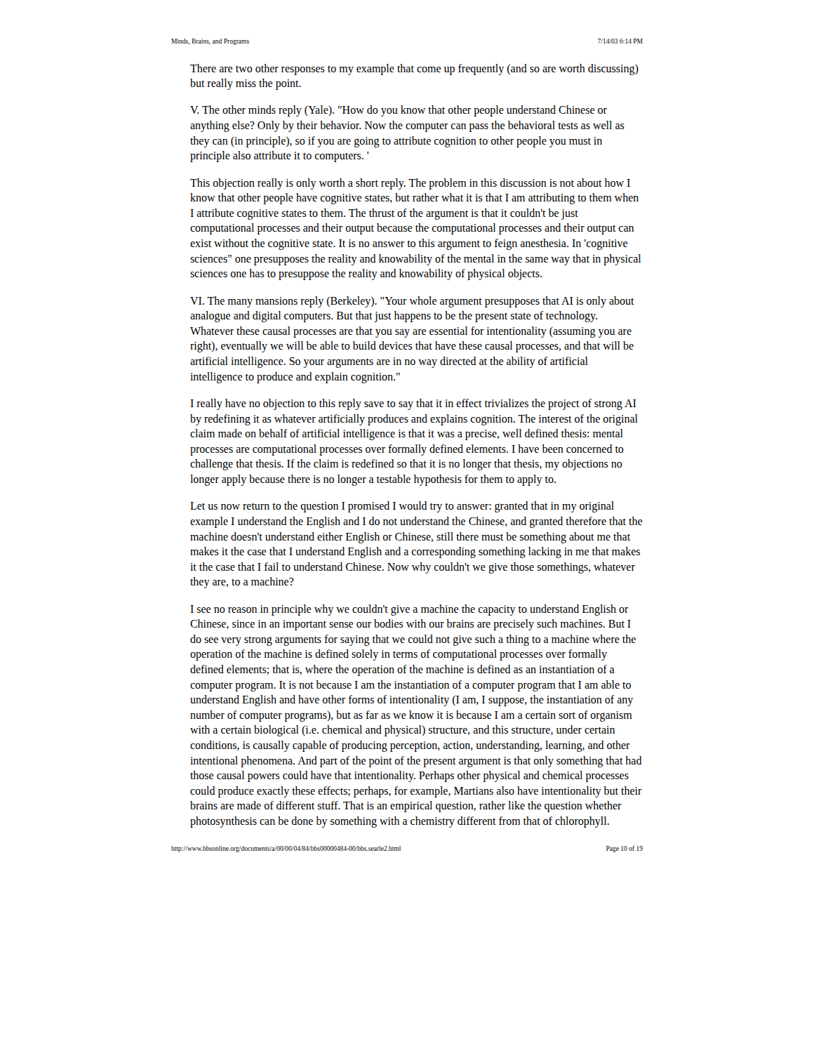Minds, Brains, and Programs 7/14/03 6:14 PM
There are two other responses to my example that come up frequently (and so are worth discussing) but really miss the point.
V. The other minds reply (Yale). "How do you know that other people understand Chinese or anything else? Only by their behavior. Now the computer can pass the behavioral tests as well as they can (in principle), so if you are going to attribute cognition to other people you must in principle also attribute it to computers. '
This objection really is only worth a short reply. The problem in this discussion is not about how I know that other people have cognitive states, but rather what it is that I am attributing to them when I attribute cognitive states to them. The thrust of the argument is that it couldn't be just computational processes and their output because the computational processes and their output can exist without the cognitive state. It is no answer to this argument to feign anesthesia. In 'cognitive sciences" one presupposes the reality and knowability of the mental in the same way that in physical sciences one has to presuppose the reality and knowability of physical objects.
VI. The many mansions reply (Berkeley). "Your whole argument presupposes that AI is only about analogue and digital computers. But that just happens to be the present state of technology. Whatever these causal processes are that you say are essential for intentionality (assuming you are right), eventually we will be able to build devices that have these causal processes, and that will be artificial intelligence. So your arguments are in no way directed at the ability of artificial intelligence to produce and explain cognition."
I really have no objection to this reply save to say that it in effect trivializes the project of strong AI by redefining it as whatever artificially produces and explains cognition. The interest of the original claim made on behalf of artificial intelligence is that it was a precise, well defined thesis: mental processes are computational processes over formally defined elements. I have been concerned to challenge that thesis. If the claim is redefined so that it is no longer that thesis, my objections no longer apply because there is no longer a testable hypothesis for them to apply to.
Let us now return to the question I promised I would try to answer: granted that in my original example I understand the English and I do not understand the Chinese, and granted therefore that the machine doesn't understand either English or Chinese, still there must be something about me that makes it the case that I understand English and a corresponding something lacking in me that makes it the case that I fail to understand Chinese. Now why couldn't we give those somethings, whatever they are, to a machine?
I see no reason in principle why we couldn't give a machine the capacity to understand English or Chinese, since in an important sense our bodies with our brains are precisely such machines. But I do see very strong arguments for saying that we could not give such a thing to a machine where the operation of the machine is defined solely in terms of computational processes over formally defined elements; that is, where the operation of the machine is defined as an instantiation of a computer program. It is not because I am the instantiation of a computer program that I am able to understand English and have other forms of intentionality (I am, I suppose, the instantiation of any number of computer programs), but as far as we know it is because I am a certain sort of organism with a certain biological (i.e. chemical and physical) structure, and this structure, under certain conditions, is causally capable of producing perception, action, understanding, learning, and other intentional phenomena. And part of the point of the present argument is that only something that had those causal powers could have that intentionality. Perhaps other physical and chemical processes could produce exactly these effects; perhaps, for example, Martians also have intentionality but their brains are made of different stuff. That is an empirical question, rather like the question whether photosynthesis can be done by something with a chemistry different from that of chlorophyll.
http://www.bbsonline.org/documents/a/00/00/04/84/bbs00000484-00/bbs.searle2.html Page 10 of 19